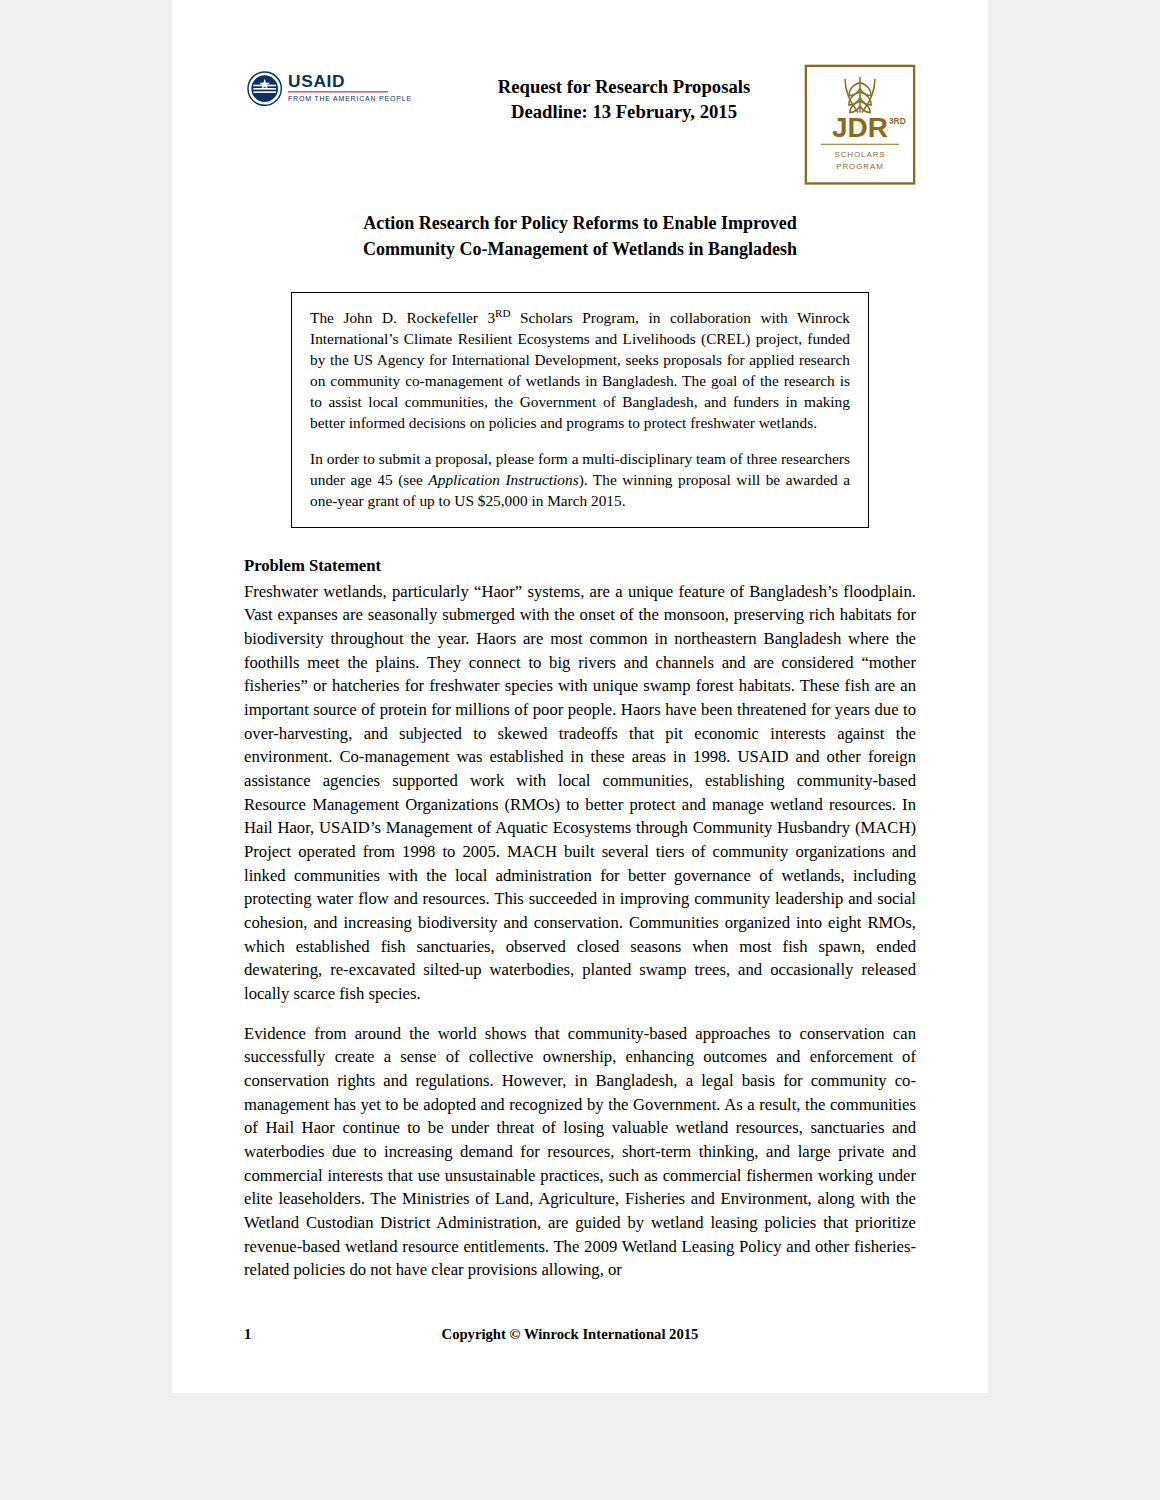USAID FROM THE AMERICAN PEOPLE
Request for Research Proposals
Deadline: 13 February, 2015
JDR 3RD SCHOLARS PROGRAM
Action Research for Policy Reforms to Enable Improved
Community Co-Management of Wetlands in Bangladesh
The John D. Rockefeller 3RD Scholars Program, in collaboration with Winrock International’s Climate Resilient Ecosystems and Livelihoods (CREL) project, funded by the US Agency for International Development, seeks proposals for applied research on community co-management of wetlands in Bangladesh. The goal of the research is to assist local communities, the Government of Bangladesh, and funders in making better informed decisions on policies and programs to protect freshwater wetlands.
In order to submit a proposal, please form a multi-disciplinary team of three researchers under age 45 (see Application Instructions). The winning proposal will be awarded a one-year grant of up to US $25,000 in March 2015.
Problem Statement
Freshwater wetlands, particularly “Haor” systems, are a unique feature of Bangladesh’s floodplain. Vast expanses are seasonally submerged with the onset of the monsoon, preserving rich habitats for biodiversity throughout the year. Haors are most common in northeastern Bangladesh where the foothills meet the plains. They connect to big rivers and channels and are considered “mother fisheries” or hatcheries for freshwater species with unique swamp forest habitats. These fish are an important source of protein for millions of poor people. Haors have been threatened for years due to over-harvesting, and subjected to skewed tradeoffs that pit economic interests against the environment. Co-management was established in these areas in 1998. USAID and other foreign assistance agencies supported work with local communities, establishing community-based Resource Management Organizations (RMOs) to better protect and manage wetland resources. In Hail Haor, USAID’s Management of Aquatic Ecosystems through Community Husbandry (MACH) Project operated from 1998 to 2005. MACH built several tiers of community organizations and linked communities with the local administration for better governance of wetlands, including protecting water flow and resources. This succeeded in improving community leadership and social cohesion, and increasing biodiversity and conservation. Communities organized into eight RMOs, which established fish sanctuaries, observed closed seasons when most fish spawn, ended dewatering, re-excavated silted-up waterbodies, planted swamp trees, and occasionally released locally scarce fish species.
Evidence from around the world shows that community-based approaches to conservation can successfully create a sense of collective ownership, enhancing outcomes and enforcement of conservation rights and regulations. However, in Bangladesh, a legal basis for community co-management has yet to be adopted and recognized by the Government. As a result, the communities of Hail Haor continue to be under threat of losing valuable wetland resources, sanctuaries and waterbodies due to increasing demand for resources, short-term thinking, and large private and commercial interests that use unsustainable practices, such as commercial fishermen working under elite leaseholders. The Ministries of Land, Agriculture, Fisheries and Environment, along with the Wetland Custodian District Administration, are guided by wetland leasing policies that prioritize revenue-based wetland resource entitlements. The 2009 Wetland Leasing Policy and other fisheries-related policies do not have clear provisions allowing, or
1
Copyright © Winrock International 2015
Wi WINROCK INTERNATIONAL